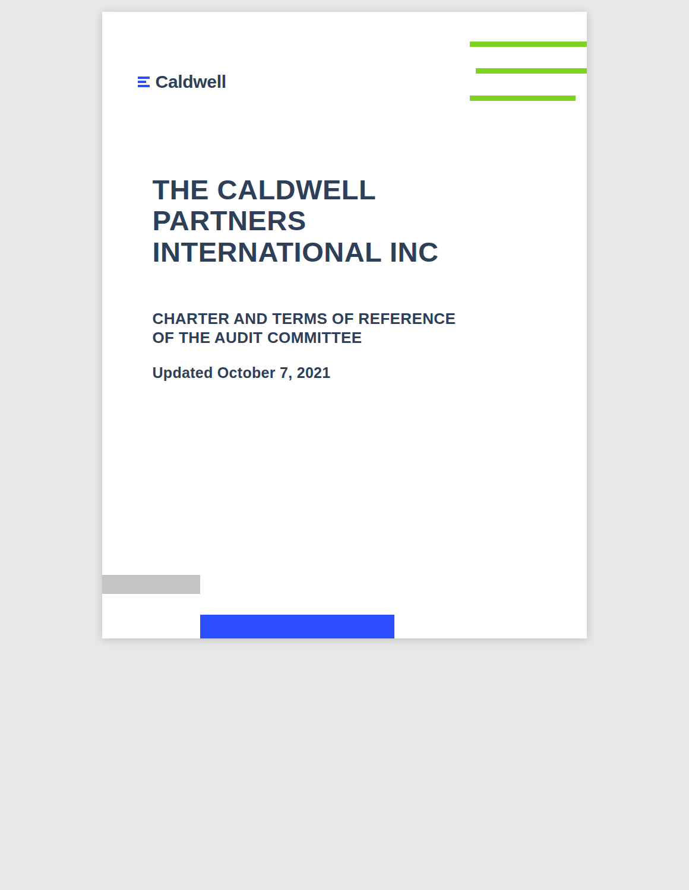Caldwell
The Caldwell Partners International Inc
Charter and Terms of Reference of the Audit Committee
Updated October 7, 2021